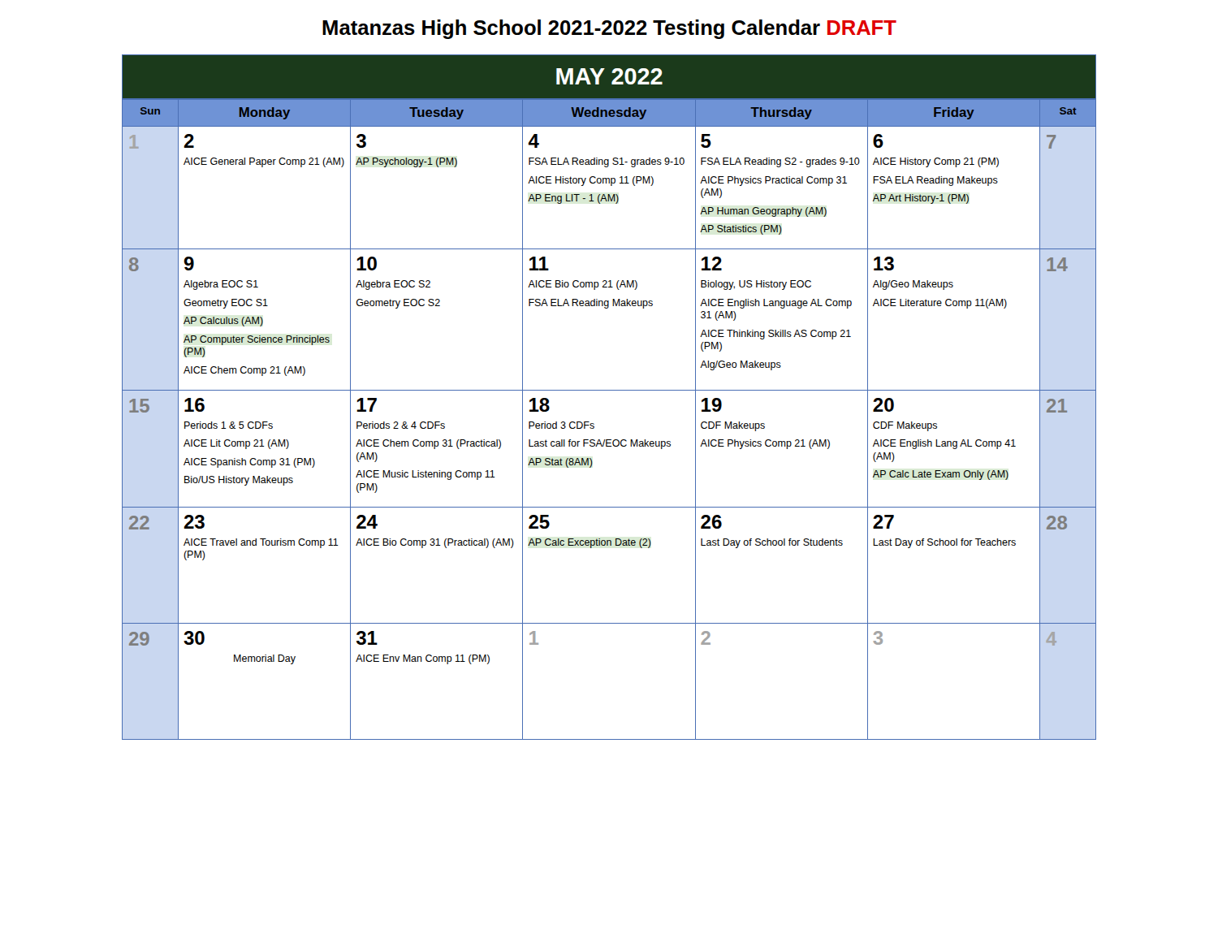Matanzas High School 2021-2022 Testing Calendar DRAFT
MAY 2022
| Sun | Monday | Tuesday | Wednesday | Thursday | Friday | Sat |
| --- | --- | --- | --- | --- | --- | --- |
| 1 | 2 AICE General Paper Comp 21 (AM) | 3 AP Psychology-1 (PM) | 4 FSA ELA Reading S1- grades 9-10 AICE History Comp 11 (PM) AP Eng LIT - 1 (AM) | 5 FSA ELA Reading S2 - grades 9-10 AICE Physics Practical Comp 31 (AM) AP Human Geography (AM) AP Statistics (PM) | 6 AICE History Comp 21 (PM) FSA ELA Reading Makeups AP Art History-1 (PM) | 7 |
| 8 | 9 Algebra EOC S1 Geometry EOC S1 AP Calculus (AM) AP Computer Science Principles (PM) AICE Chem Comp 21 (AM) | 10 Algebra EOC S2 Geometry EOC S2 | 11 AICE Bio Comp 21 (AM) FSA ELA Reading Makeups | 12 Biology, US History EOC AICE English Language AL Comp 31 (AM) AICE Thinking Skills AS Comp 21 (PM) Alg/Geo Makeups | 13 Alg/Geo Makeups AICE Literature Comp 11(AM) | 14 |
| 15 | 16 Periods 1 & 5 CDFs AICE Lit Comp 21 (AM) AICE Spanish Comp 31 (PM) Bio/US History Makeups | 17 Periods 2 & 4 CDFs AICE Chem Comp 31 (Practical) (AM) AICE Music Listening Comp 11 (PM) | 18 Period 3 CDFs Last call for FSA/EOC Makeups AP Stat (8AM) | 19 CDF Makeups AICE Physics Comp 21 (AM) | 20 CDF Makeups AICE English Lang AL Comp 41 (AM) AP Calc Late Exam Only (AM) | 21 |
| 22 | 23 AICE Travel and Tourism Comp 11 (PM) | 24 AICE Bio Comp 31 (Practical) (AM) | 25 AP Calc Exception Date (2) | 26 Last Day of School for Students | 27 Last Day of School for Teachers | 28 |
| 29 | 30 Memorial Day | 31 AICE Env Man Comp 11 (PM) | 1 | 2 | 3 | 4 |